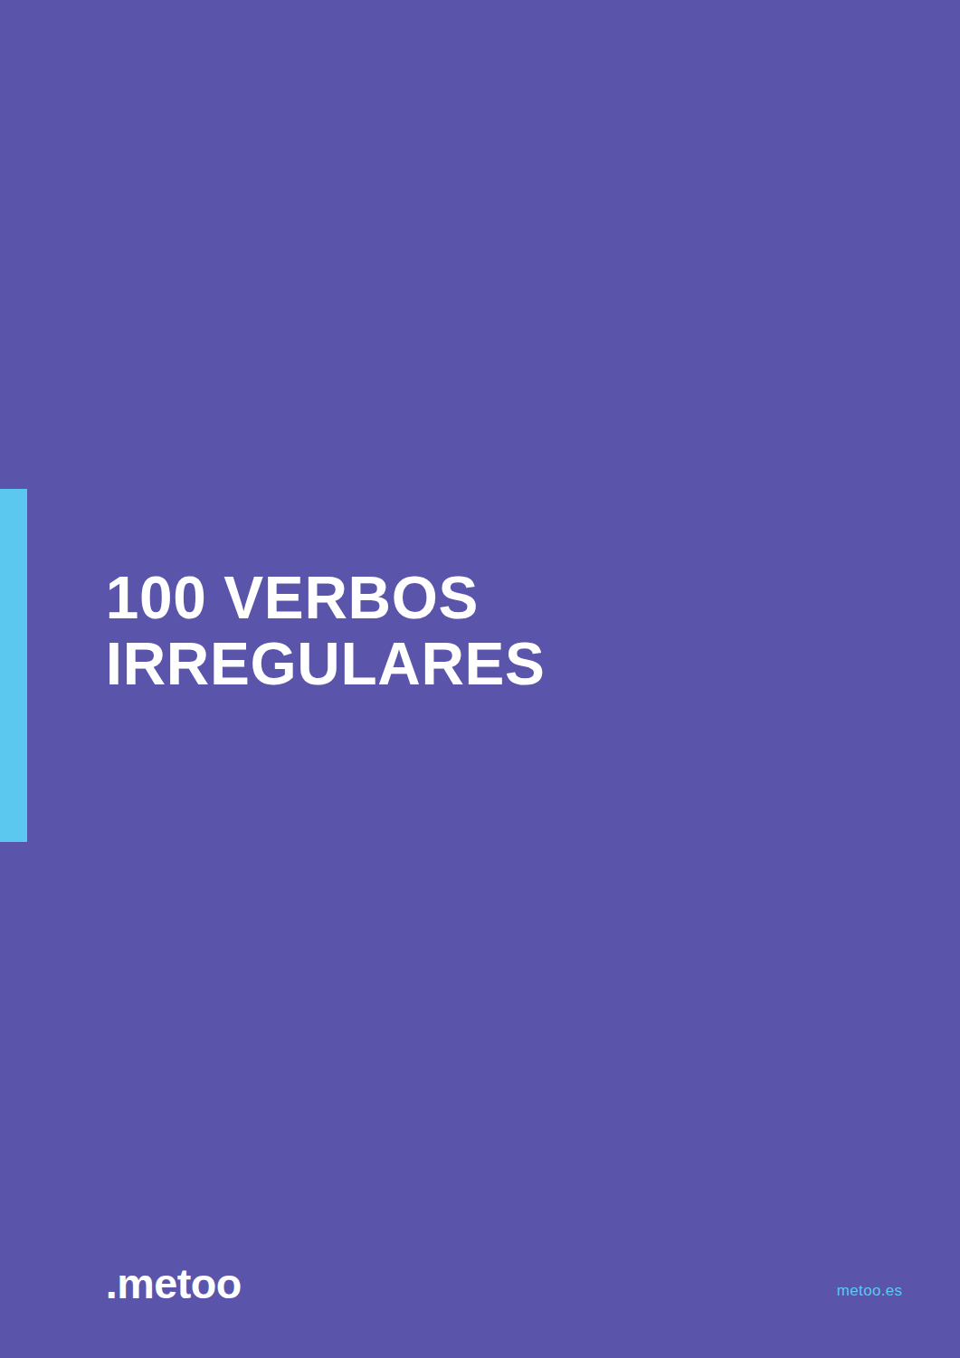100 VERBOS IRREGULARES
.metoo
metoo.es